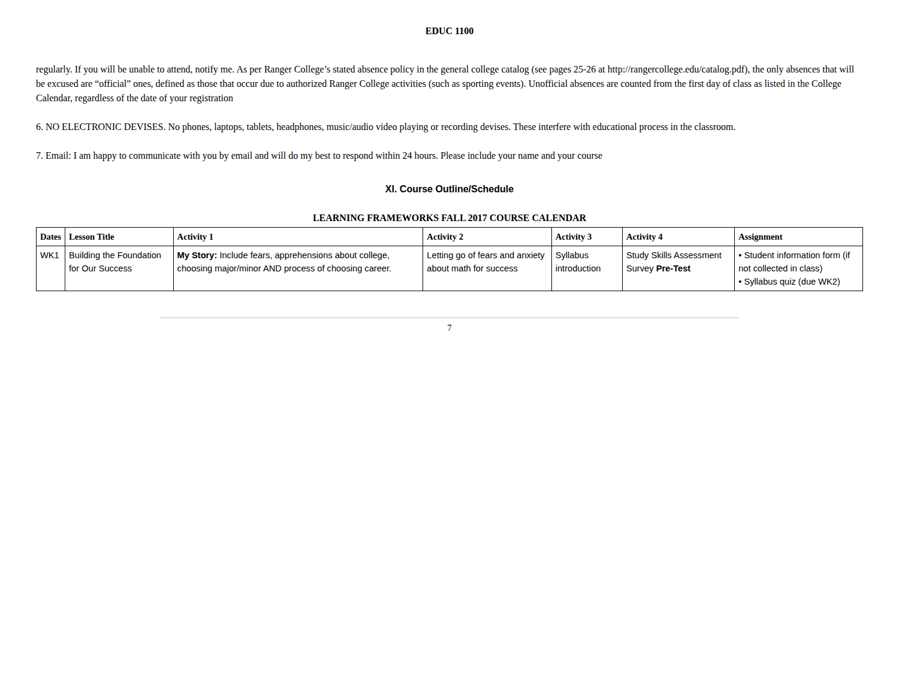EDUC 1100
regularly. If you will be unable to attend, notify me. As per Ranger College’s stated absence policy in the general college catalog (see pages 25-26 at http://rangercollege.edu/catalog.pdf), the only absences that will be excused are “official” ones, defined as those that occur due to authorized Ranger College activities (such as sporting events). Unofficial absences are counted from the first day of class as listed in the College Calendar, regardless of the date of your registration
6. NO ELECTRONIC DEVISES. No phones, laptops, tablets, headphones, music/audio video playing or recording devises. These interfere with educational process in the classroom.
7. Email: I am happy to communicate with you by email and will do my best to respond within 24 hours. Please include your name and your course
XI. Course Outline/Schedule
LEARNING FRAMEWORKS FALL 2017 COURSE CALENDAR
| Dates | Lesson Title | Activity 1 | Activity 2 | Activity 3 | Activity 4 | Assignment |
| --- | --- | --- | --- | --- | --- | --- |
| WK1 | Building the Foundation for Our Success | My Story: Include fears, apprehensions about college, choosing major/minor AND process of choosing career. | Letting go of fears and anxiety about math for success | Syllabus introduction | Study Skills Assessment Survey Pre-Test | • Student information form (if not collected in class) • Syllabus quiz (due WK2) |
7